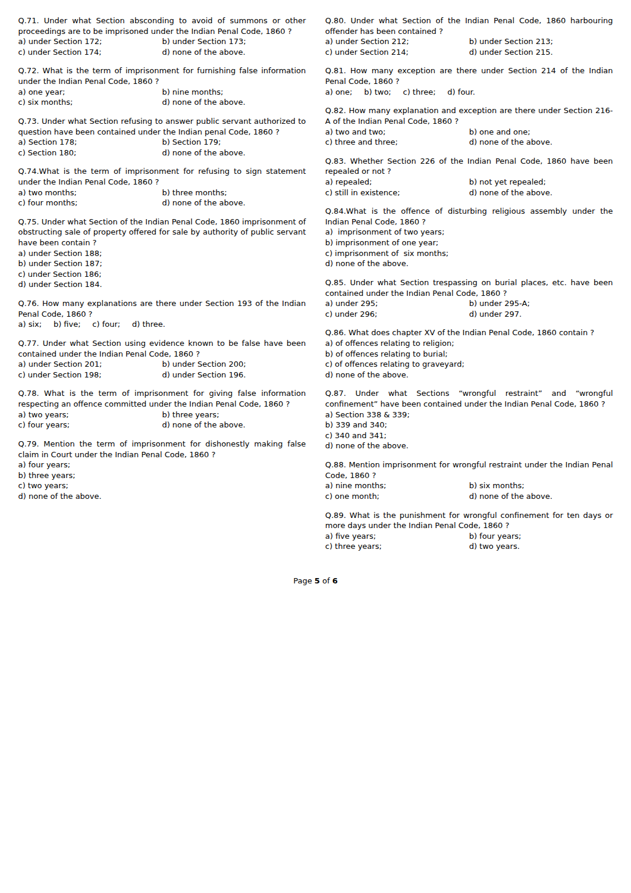Q.71. Under what Section absconding to avoid of summons or other proceedings are to be imprisoned under the Indian Penal Code, 1860 ?
a) under Section 172; b) under Section 173; c) under Section 174; d) none of the above.
Q.72. What is the term of imprisonment for furnishing false information under the Indian Penal Code, 1860 ?
a) one year; b) nine months; c) six months; d) none of the above.
Q.73. Under what Section refusing to answer public servant authorized to question have been contained under the Indian penal Code, 1860 ?
a) Section 178; b) Section 179; c) Section 180; d) none of the above.
Q.74.What is the term of imprisonment for refusing to sign statement under the Indian Penal Code, 1860 ?
a) two months; b) three months; c) four months; d) none of the above.
Q.75. Under what Section of the Indian Penal Code, 1860 imprisonment of obstructing sale of property offered for sale by authority of public servant have been contain ?
a) under Section 188;
b) under Section 187;
c) under Section 186;
d) under Section 184.
Q.76. How many explanations are there under Section 193 of the Indian Penal Code, 1860 ?
a) six; b) five; c) four; d) three.
Q.77. Under what Section using evidence known to be false have been contained under the Indian Penal Code, 1860 ?
a) under Section 201; b) under Section 200; c) under Section 198; d) under Section 196.
Q.78. What is the term of imprisonment for giving false information respecting an offence committed under the Indian Penal Code, 1860 ?
a) two years; b) three years; c) four years; d) none of the above.
Q.79. Mention the term of imprisonment for dishonestly making false claim in Court under the Indian Penal Code, 1860 ?
a) four years;
b) three years;
c) two years;
d) none of the above.
Q.80. Under what Section of the Indian Penal Code, 1860 harbouring offender has been contained ?
a) under Section 212; b) under Section 213; c) under Section 214; d) under Section 215.
Q.81. How many exception are there under Section 214 of the Indian Penal Code, 1860 ?
a) one; b) two; c) three; d) four.
Q.82. How many explanation and exception are there under Section 216-A of the Indian Penal Code, 1860 ?
a) two and two; b) one and one; c) three and three; d) none of the above.
Q.83. Whether Section 226 of the Indian Penal Code, 1860 have been repealed or not ?
a) repealed; b) not yet repealed; c) still in existence; d) none of the above.
Q.84.What is the offence of disturbing religious assembly under the Indian Penal Code, 1860 ?
a) imprisonment of two years;
b) imprisonment of one year;
c) imprisonment of six months;
d) none of the above.
Q.85. Under what Section trespassing on burial places, etc. have been contained under the Indian Penal Code, 1860 ?
a) under 295; b) under 295-A; c) under 296; d) under 297.
Q.86. What does chapter XV of the Indian Penal Code, 1860 contain ?
a) of offences relating to religion;
b) of offences relating to burial;
c) of offences relating to graveyard;
d) none of the above.
Q.87. Under what Sections “wrongful restraint” and “wrongful confinement” have been contained under the Indian Penal Code, 1860 ?
a) Section 338 & 339;
b) 339 and 340;
c) 340 and 341;
d) none of the above.
Q.88. Mention imprisonment for wrongful restraint under the Indian Penal Code, 1860 ?
a) nine months; b) six months; c) one month; d) none of the above.
Q.89. What is the punishment for wrongful confinement for ten days or more days under the Indian Penal Code, 1860 ?
a) five years; b) four years; c) three years; d) two years.
Page 5 of 6